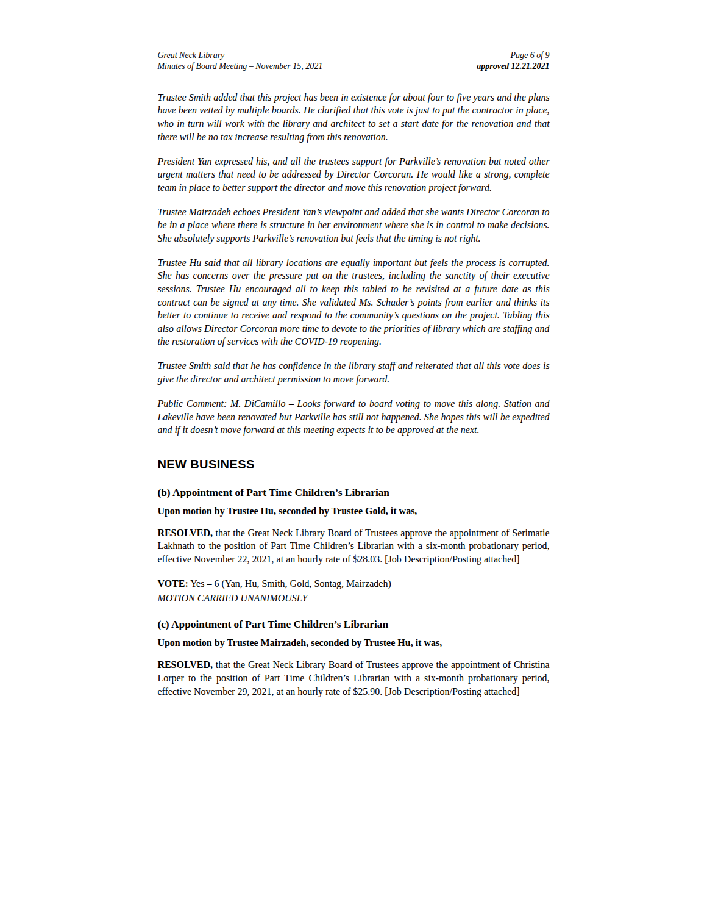Great Neck Library
Minutes of Board Meeting – November 15, 2021
Page 6 of 9
approved 12.21.2021
Trustee Smith added that this project has been in existence for about four to five years and the plans have been vetted by multiple boards. He clarified that this vote is just to put the contractor in place, who in turn will work with the library and architect to set a start date for the renovation and that there will be no tax increase resulting from this renovation.
President Yan expressed his, and all the trustees support for Parkville’s renovation but noted other urgent matters that need to be addressed by Director Corcoran. He would like a strong, complete team in place to better support the director and move this renovation project forward.
Trustee Mairzadeh echoes President Yan’s viewpoint and added that she wants Director Corcoran to be in a place where there is structure in her environment where she is in control to make decisions. She absolutely supports Parkville’s renovation but feels that the timing is not right.
Trustee Hu said that all library locations are equally important but feels the process is corrupted. She has concerns over the pressure put on the trustees, including the sanctity of their executive sessions. Trustee Hu encouraged all to keep this tabled to be revisited at a future date as this contract can be signed at any time. She validated Ms. Schader’s points from earlier and thinks its better to continue to receive and respond to the community’s questions on the project. Tabling this also allows Director Corcoran more time to devote to the priorities of library which are staffing and the restoration of services with the COVID-19 reopening.
Trustee Smith said that he has confidence in the library staff and reiterated that all this vote does is give the director and architect permission to move forward.
Public Comment: M. DiCamillo – Looks forward to board voting to move this along. Station and Lakeville have been renovated but Parkville has still not happened. She hopes this will be expedited and if it doesn’t move forward at this meeting expects it to be approved at the next.
NEW BUSINESS
(b) Appointment of Part Time Children’s Librarian
Upon motion by Trustee Hu, seconded by Trustee Gold, it was,
RESOLVED, that the Great Neck Library Board of Trustees approve the appointment of Serimatie Lakhnath to the position of Part Time Children’s Librarian with a six-month probationary period, effective November 22, 2021, at an hourly rate of $28.03. [Job Description/Posting attached]
VOTE: Yes – 6 (Yan, Hu, Smith, Gold, Sontag, Mairzadeh)
MOTION CARRIED UNANIMOUSLY
(c) Appointment of Part Time Children’s Librarian
Upon motion by Trustee Mairzadeh, seconded by Trustee Hu, it was,
RESOLVED, that the Great Neck Library Board of Trustees approve the appointment of Christina Lorper to the position of Part Time Children’s Librarian with a six-month probationary period, effective November 29, 2021, at an hourly rate of $25.90. [Job Description/Posting attached]